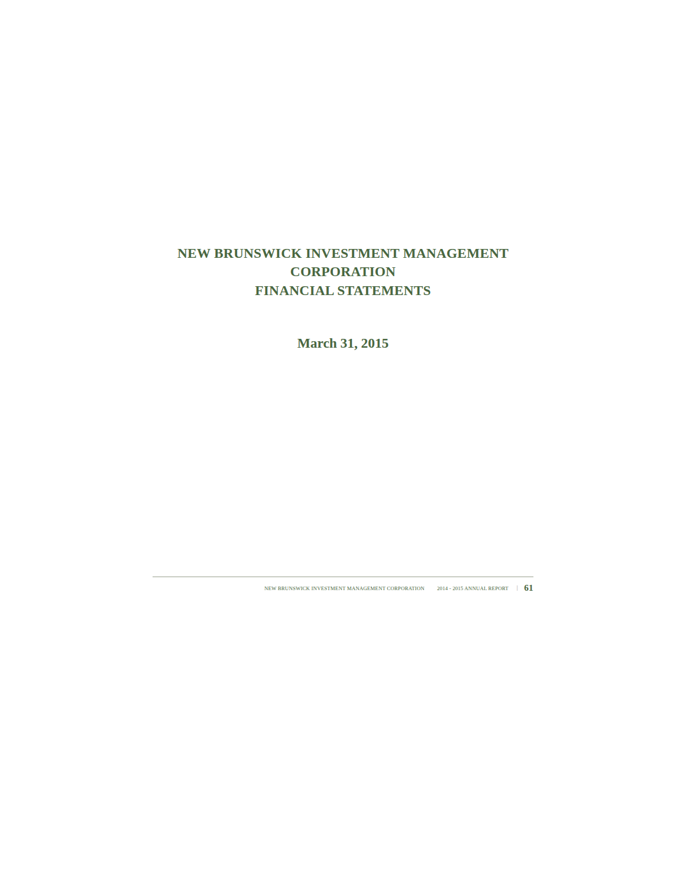NEW BRUNSWICK INVESTMENT MANAGEMENT CORPORATION
FINANCIAL STATEMENTS
March 31, 2015
New Brunswick Investment Management Corporation 2014 - 2015 Annual Report | 61